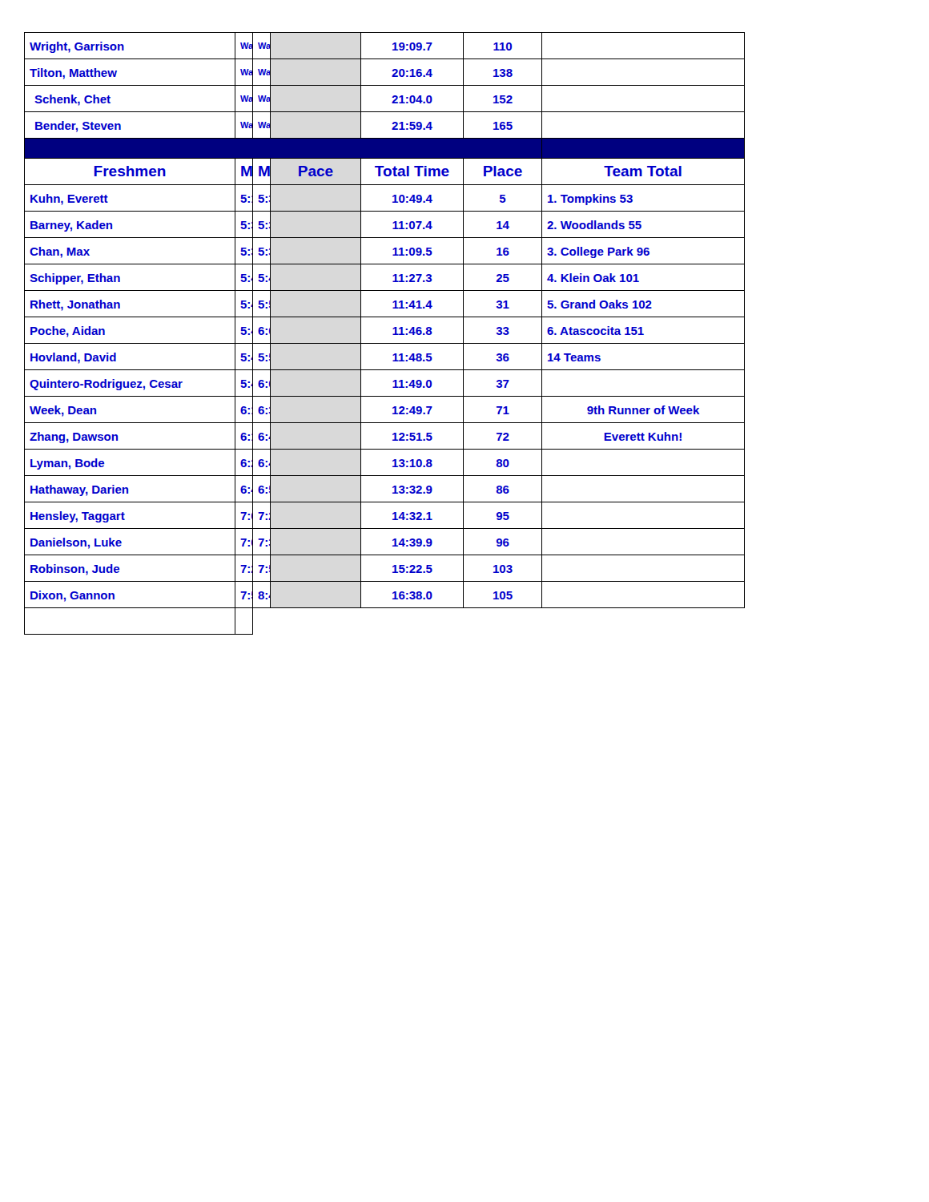| Wright, Garrison | Watch error | Watch error | | 19:09.7 | 110 | |
| Tilton, Matthew | Watch error | Watch error | | 20:16.4 | 138 | |
| Schenk, Chet | Watch error | Watch error | | 21:04.0 | 152 | |
| Bender, Steven | Watch error | Watch error | | 21:59.4 | 165 | |
| Freshmen | Mile 1 | Mile 2 | Pace | Total Time | Place | Team Total |
| Kuhn, Everett | 5:18 | 5:31 | | 10:49.4 | 5 | 1. Tompkins 53 |
| Barney, Kaden | 5:35 | 5:32 | | 11:07.4 | 14 | 2. Woodlands 55 |
| Chan, Max | 5:35 | 5:34 | | 11:09.5 | 16 | 3. College Park 96 |
| Schipper, Ethan | 5:41 | 5:46 | | 11:27.3 | 25 | 4. Klein Oak 101 |
| Rhett, Jonathan | 5:49 | 5:52 | | 11:41.4 | 31 | 5. Grand Oaks 102 |
| Poche, Aidan | 5:47 | 6:01 | | 11:46.8 | 33 | 6. Atascocita 151 |
| Hovland, David | 5:49 | 5:59 | | 11:48.5 | 36 | 14 Teams |
| Quintero-Rodriguez, Cesar | 5:44 | 6:05 | | 11:49.0 | 37 | |
| Week, Dean | 6:18 | 6:31 | | 12:49.7 | 71 | 9th Runner of Week |
| Zhang, Dawson | 6:10 | 6:41 | | 12:51.5 | 72 | Everett Kuhn! |
| Lyman, Bode | 6:29 | 6:41 | | 13:10.8 | 80 | |
| Hathaway, Darien | 6:41 | 6:51 | | 13:32.9 | 86 | |
| Hensley, Taggart | 7:03 | 7:29 | | 14:32.1 | 95 | |
| Danielson, Luke | 7:05 | 7:34 | | 14:39.9 | 96 | |
| Robinson, Jude | 7:28 | 7:54 | | 15:22.5 | 103 | |
| Dixon, Gannon | 7:53 | 8:45 | | 16:38.0 | 105 | |